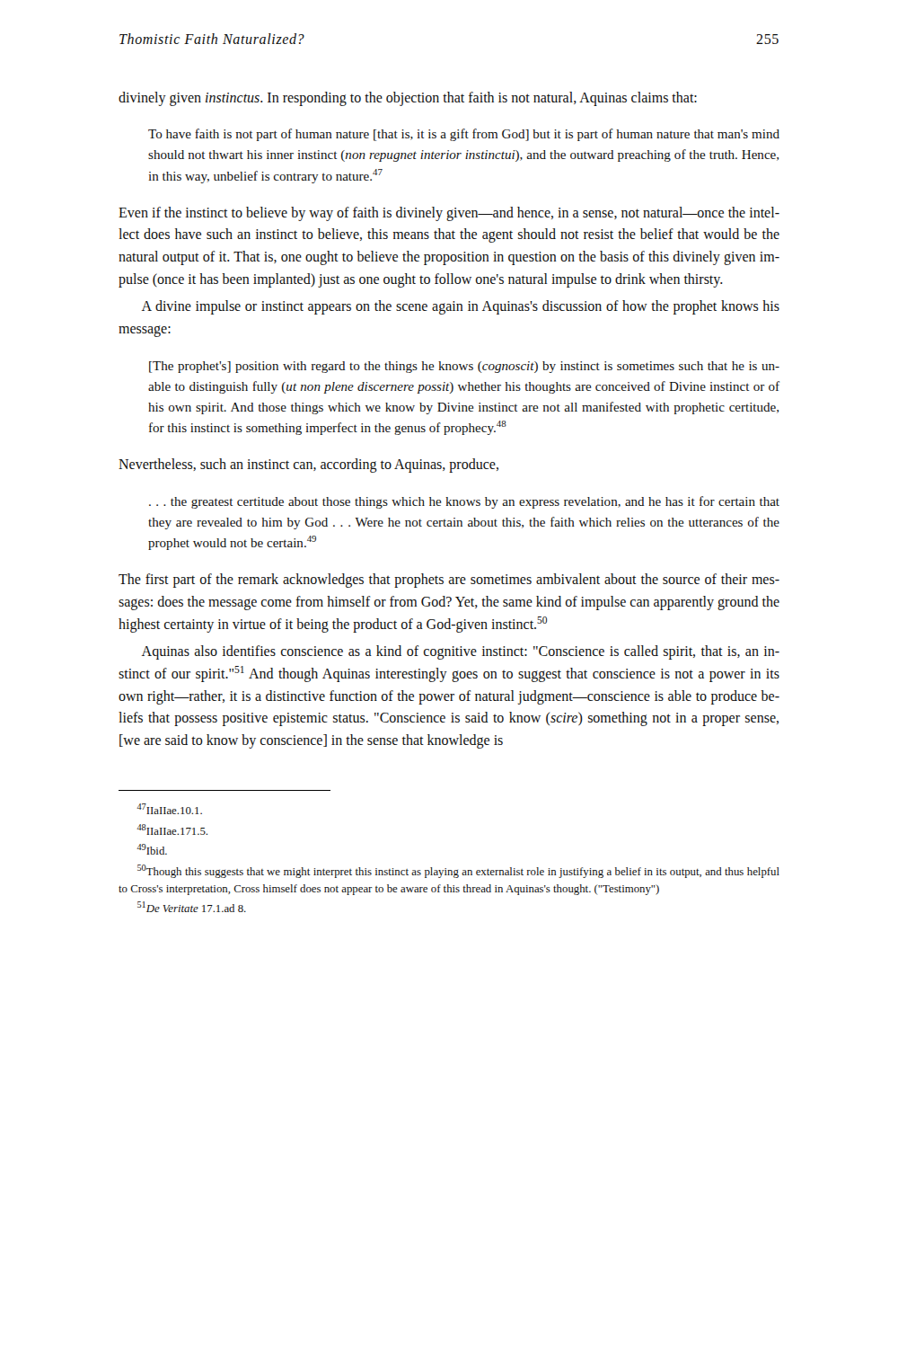Thomistic Faith Naturalized? 255
divinely given instinctus. In responding to the objection that faith is not natural, Aquinas claims that:
To have faith is not part of human nature [that is, it is a gift from God] but it is part of human nature that man's mind should not thwart his inner instinct (non repugnet interior instinctui), and the outward preaching of the truth. Hence, in this way, unbelief is contrary to nature.47
Even if the instinct to believe by way of faith is divinely given—and hence, in a sense, not natural—once the intellect does have such an instinct to believe, this means that the agent should not resist the belief that would be the natural output of it. That is, one ought to believe the proposition in question on the basis of this divinely given impulse (once it has been implanted) just as one ought to follow one's natural impulse to drink when thirsty.
A divine impulse or instinct appears on the scene again in Aquinas's discussion of how the prophet knows his message:
[The prophet's] position with regard to the things he knows (cognoscit) by instinct is sometimes such that he is unable to distinguish fully (ut non plene discernere possit) whether his thoughts are conceived of Divine instinct or of his own spirit. And those things which we know by Divine instinct are not all manifested with prophetic certitude, for this instinct is something imperfect in the genus of prophecy.48
Nevertheless, such an instinct can, according to Aquinas, produce,
. . . the greatest certitude about those things which he knows by an express revelation, and he has it for certain that they are revealed to him by God . . . Were he not certain about this, the faith which relies on the utterances of the prophet would not be certain.49
The first part of the remark acknowledges that prophets are sometimes ambivalent about the source of their messages: does the message come from himself or from God? Yet, the same kind of impulse can apparently ground the highest certainty in virtue of it being the product of a God-given instinct.50
Aquinas also identifies conscience as a kind of cognitive instinct: "Conscience is called spirit, that is, an instinct of our spirit."51 And though Aquinas interestingly goes on to suggest that conscience is not a power in its own right—rather, it is a distinctive function of the power of natural judgment—conscience is able to produce beliefs that possess positive epistemic status. "Conscience is said to know (scire) something not in a proper sense, [we are said to know by conscience] in the sense that knowledge is
47 IIaIIae.10.1.
48 IIaIIae.171.5.
49 Ibid.
50 Though this suggests that we might interpret this instinct as playing an externalist role in justifying a belief in its output, and thus helpful to Cross's interpretation, Cross himself does not appear to be aware of this thread in Aquinas's thought. ("Testimony")
51 De Veritate 17.1.ad 8.